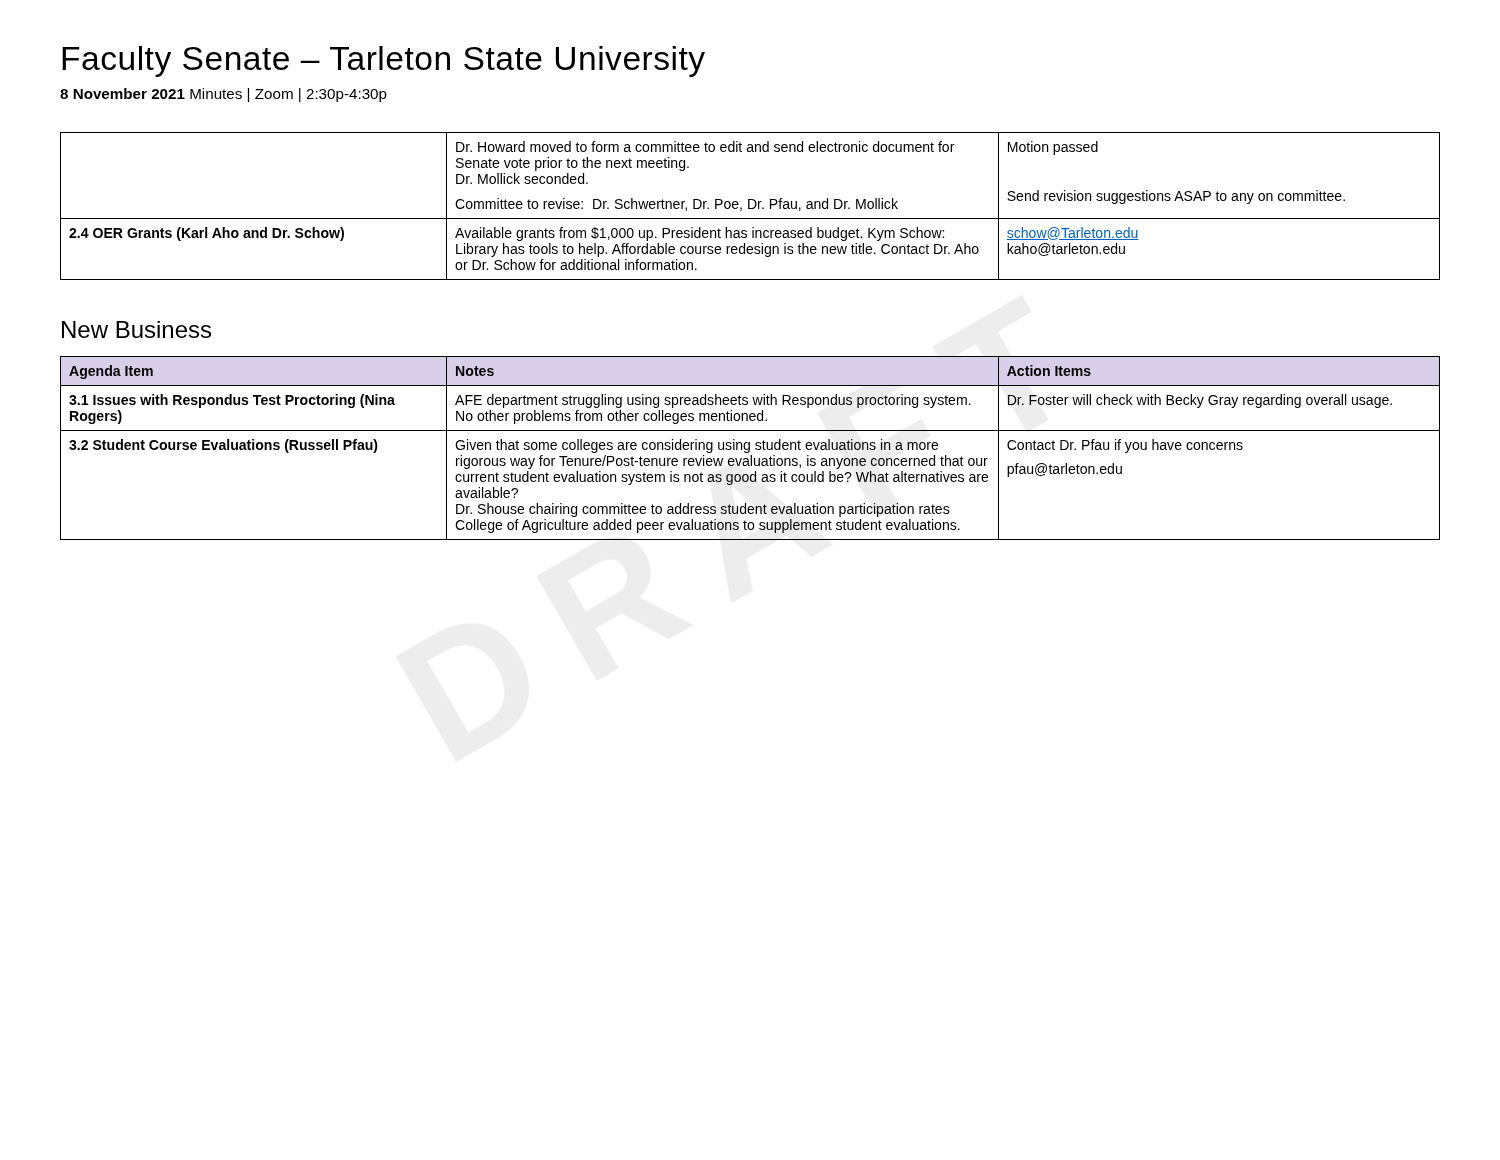DRAFT
Faculty Senate – Tarleton State University
8 November 2021 Minutes | Zoom | 2:30p-4:30p
| | Dr. Howard moved to form a committee to edit and send electronic document for Senate vote prior to the next meeting. Dr. Mollick seconded. Committee to revise: Dr. Schwertner, Dr. Poe, Dr. Pfau, and Dr. Mollick | Motion passed Send revision suggestions ASAP to any on committee. |
| 2.4 OER Grants (Karl Aho and Dr. Schow) | Available grants from $1,000 up. President has increased budget. Kym Schow: Library has tools to help. Affordable course redesign is the new title. Contact Dr. Aho or Dr. Schow for additional information. | schow@Tarleton.edu kaho@tarleton.edu |
New Business
| Agenda Item | Notes | Action Items |
| --- | --- | --- |
| 3.1 Issues with Respondus Test Proctoring (Nina Rogers) | AFE department struggling using spreadsheets with Respondus proctoring system. No other problems from other colleges mentioned. | Dr. Foster will check with Becky Gray regarding overall usage. |
| 3.2 Student Course Evaluations (Russell Pfau) | Given that some colleges are considering using student evaluations in a more rigorous way for Tenure/Post-tenure review evaluations, is anyone concerned that our current student evaluation system is not as good as it could be? What alternatives are available? Dr. Shouse chairing committee to address student evaluation participation rates College of Agriculture added peer evaluations to supplement student evaluations. | Contact Dr. Pfau if you have concerns pfau@tarleton.edu |